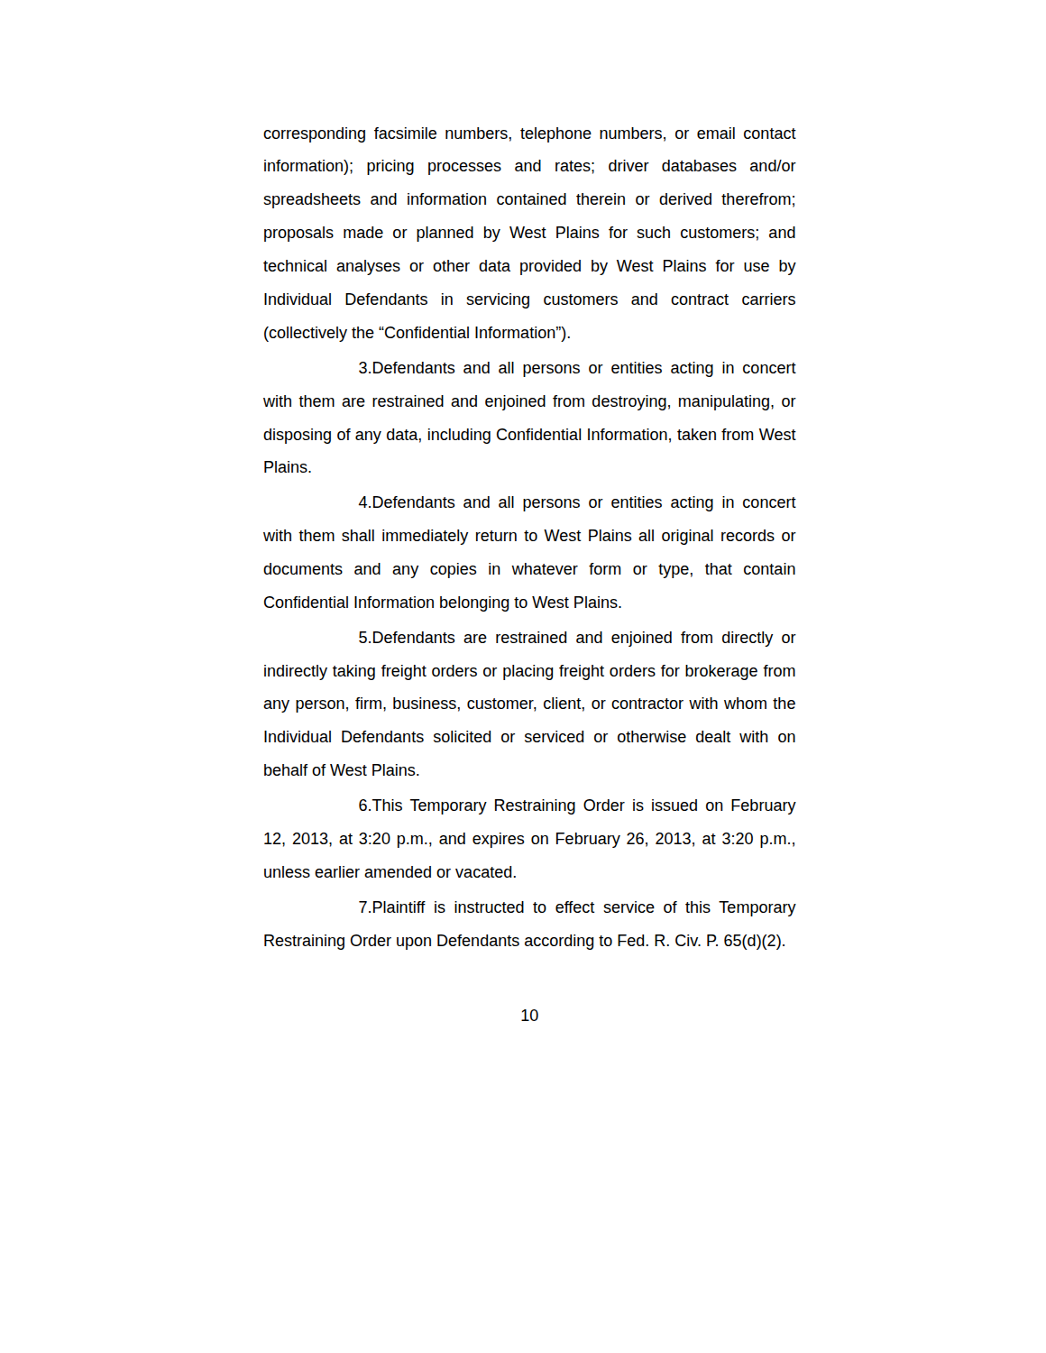corresponding facsimile numbers, telephone numbers, or email contact information); pricing processes and rates; driver databases and/or spreadsheets and information contained therein or derived therefrom; proposals made or planned by West Plains for such customers; and technical analyses or other data provided by West Plains for use by Individual Defendants in servicing customers and contract carriers (collectively the “Confidential Information”).
3. Defendants and all persons or entities acting in concert with them are restrained and enjoined from destroying, manipulating, or disposing of any data, including Confidential Information, taken from West Plains.
4. Defendants and all persons or entities acting in concert with them shall immediately return to West Plains all original records or documents and any copies in whatever form or type, that contain Confidential Information belonging to West Plains.
5. Defendants are restrained and enjoined from directly or indirectly taking freight orders or placing freight orders for brokerage from any person, firm, business, customer, client, or contractor with whom the Individual Defendants solicited or serviced or otherwise dealt with on behalf of West Plains.
6. This Temporary Restraining Order is issued on February 12, 2013, at 3:20 p.m., and expires on February 26, 2013, at 3:20 p.m., unless earlier amended or vacated.
7. Plaintiff is instructed to effect service of this Temporary Restraining Order upon Defendants according to Fed. R. Civ. P. 65(d)(2).
10